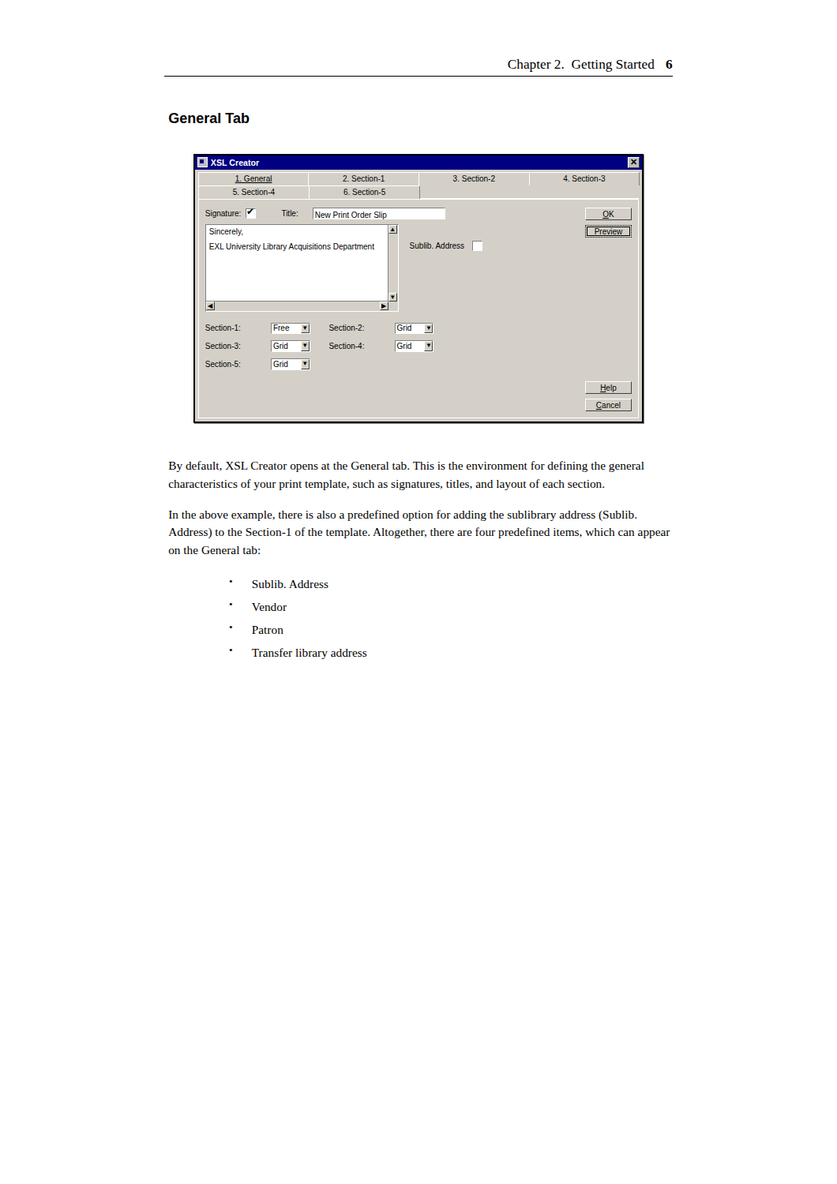Chapter 2. Getting Started 6
General Tab
XSL Creator ✕
1. General
2. Section-1
3. Section-2
4. Section-3
5. Section-4
6. Section-5
OK
Preview
Signature: Title: New Print Order Slip
Sincerely,
EXL University Library Acquisitions Department
▲
▼
◀
▶
Sublib. Address
Section-1: Free▼ Section-2: Grid▼ Section-3: Grid▼ Section-4: Grid▼ Section-5: Grid▼
Help
Cancel
By default, XSL Creator opens at the General tab. This is the environment for defining the general characteristics of your print template, such as signatures, titles, and layout of each section.
In the above example, there is also a predefined option for adding the sublibrary address (Sublib. Address) to the Section-1 of the template. Altogether, there are four predefined items, which can appear on the General tab:
Sublib. Address
Vendor
Patron
Transfer library address